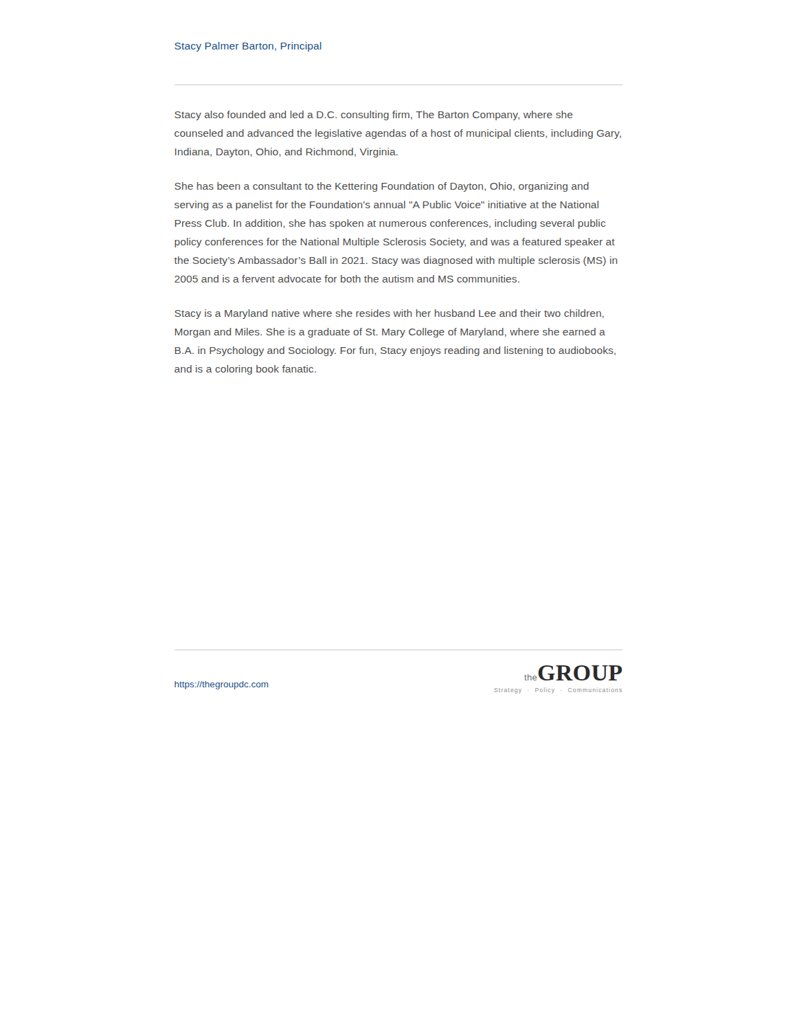Stacy Palmer Barton, Principal
Stacy also founded and led a D.C. consulting firm, The Barton Company, where she counseled and advanced the legislative agendas of a host of municipal clients, including Gary, Indiana, Dayton, Ohio, and Richmond, Virginia.
She has been a consultant to the Kettering Foundation of Dayton, Ohio, organizing and serving as a panelist for the Foundation’s annual "A Public Voice" initiative at the National Press Club. In addition, she has spoken at numerous conferences, including several public policy conferences for the National Multiple Sclerosis Society, and was a featured speaker at the Society’s Ambassador’s Ball in 2021. Stacy was diagnosed with multiple sclerosis (MS) in 2005 and is a fervent advocate for both the autism and MS communities.
Stacy is a Maryland native where she resides with her husband Lee and their two children, Morgan and Miles. She is a graduate of St. Mary College of Maryland, where she earned a B.A. in Psychology and Sociology. For fun, Stacy enjoys reading and listening to audiobooks, and is a coloring book fanatic.
https://thegroupdc.com
theGROUP
Strategy · Policy · Communications